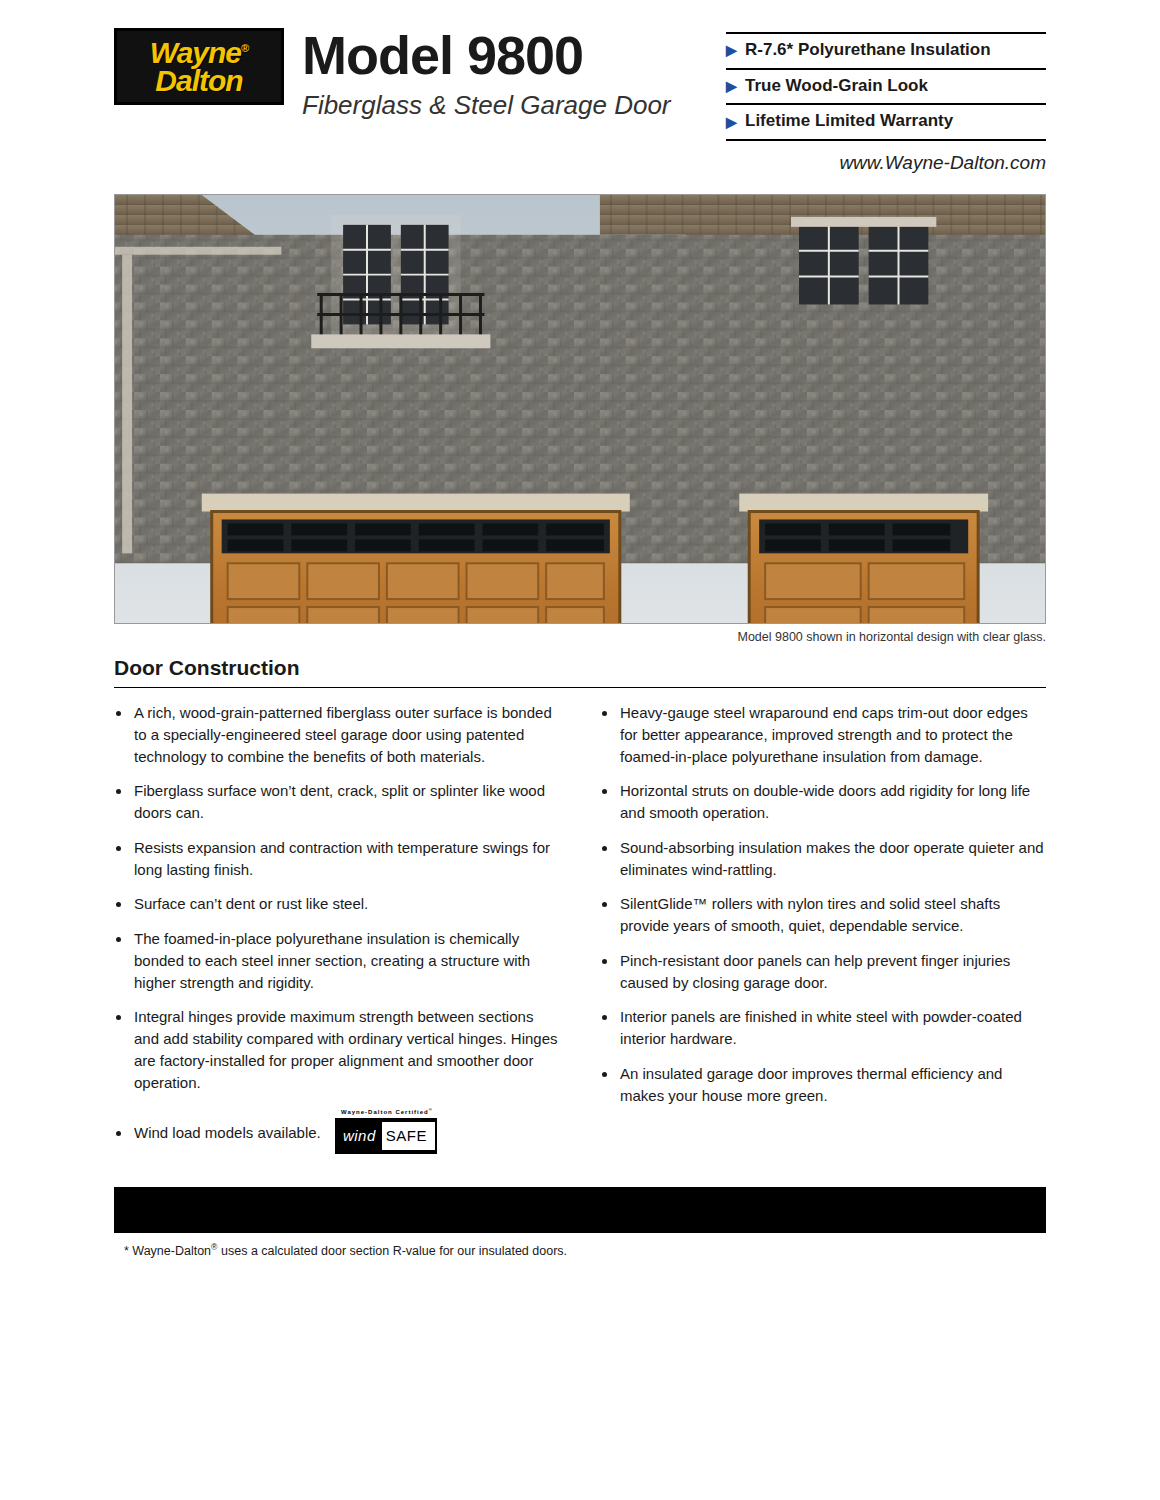Wayne® Dalton
Model 9800
Fiberglass & Steel Garage Door
▶R-7.6* Polyurethane Insulation
▶True Wood-Grain Look
▶Lifetime Limited Warranty
www.Wayne-Dalton.com
Model 9800 shown in horizontal design with clear glass.
Door Construction
A rich, wood-grain-patterned fiberglass outer surface is bonded to a specially-engineered steel garage door using patented technology to combine the benefits of both materials.
Fiberglass surface won’t dent, crack, split or splinter like wood doors can.
Resists expansion and contraction with temperature swings for long lasting finish.
Surface can’t dent or rust like steel.
The foamed-in-place polyurethane insulation is chemically bonded to each steel inner section, creating a structure with higher strength and rigidity.
Integral hinges provide maximum strength between sections and add stability compared with ordinary vertical hinges. Hinges are factory-installed for proper alignment and smoother door operation.
Wind load models available. Wayne-Dalton Certified® wind SAFE
Heavy-gauge steel wraparound end caps trim-out door edges for better appearance, improved strength and to protect the foamed-in-place polyurethane insulation from damage.
Horizontal struts on double-wide doors add rigidity for long life and smooth operation.
Sound-absorbing insulation makes the door operate quieter and eliminates wind-rattling.
SilentGlide™ rollers with nylon tires and solid steel shafts provide years of smooth, quiet, dependable service.
Pinch-resistant door panels can help prevent finger injuries caused by closing garage door.
Interior panels are finished in white steel with powder-coated interior hardware.
An insulated garage door improves thermal efficiency and makes your house more green.
* Wayne-Dalton® uses a calculated door section R-value for our insulated doors.